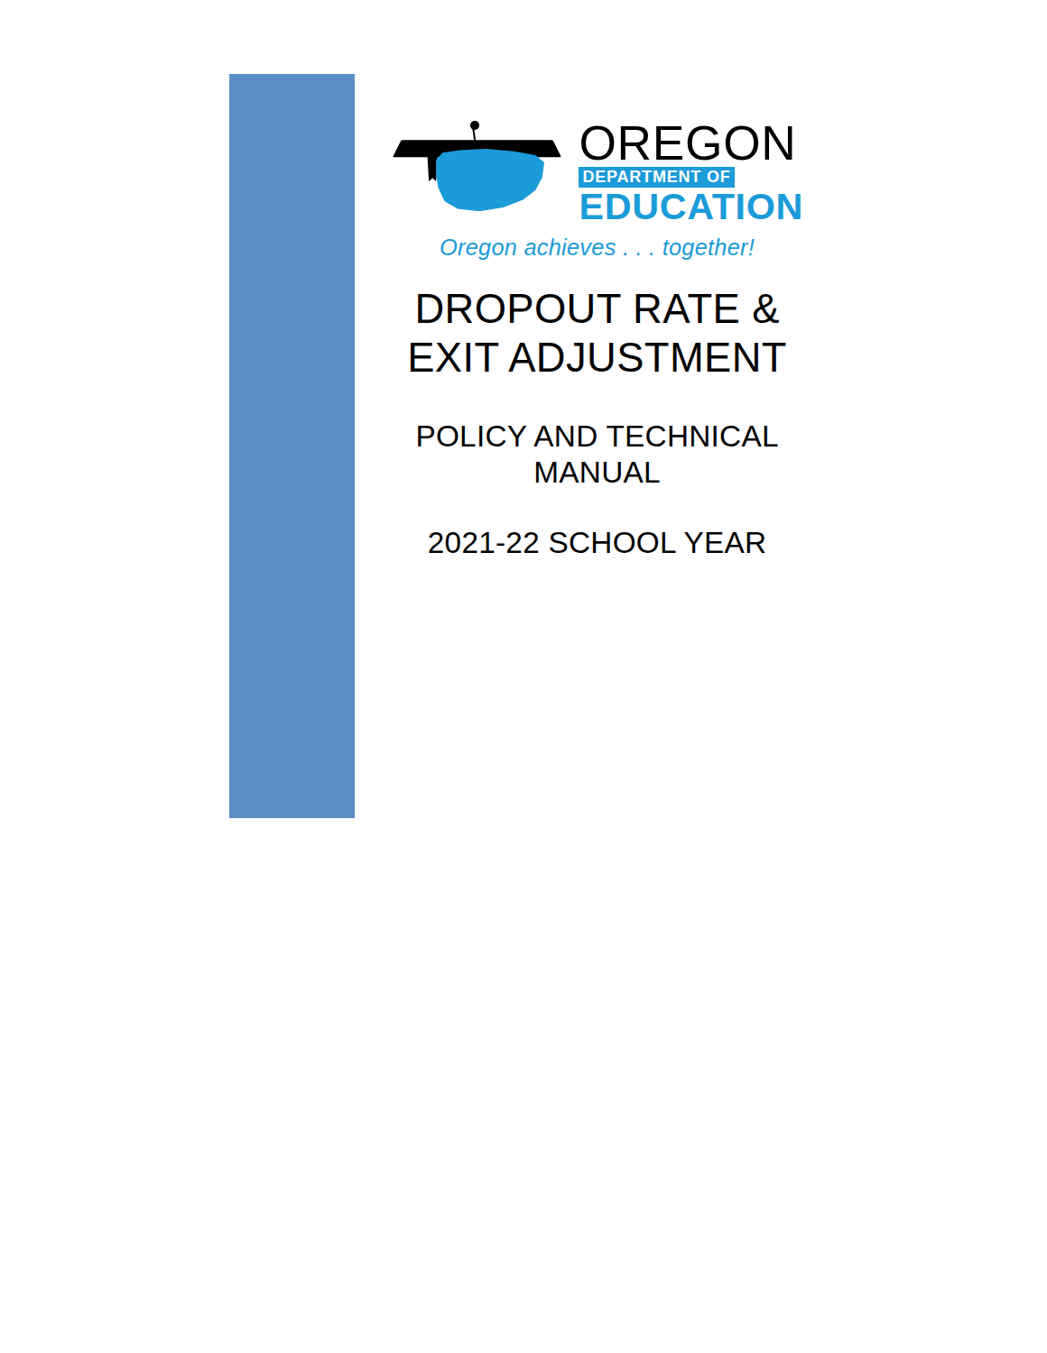OREGON
DEPARTMENT OF
EDUCATION
Oregon achieves . . . together!
DROPOUT RATE & EXIT ADJUSTMENT
POLICY AND TECHNICAL MANUAL
2021-22 SCHOOL YEAR